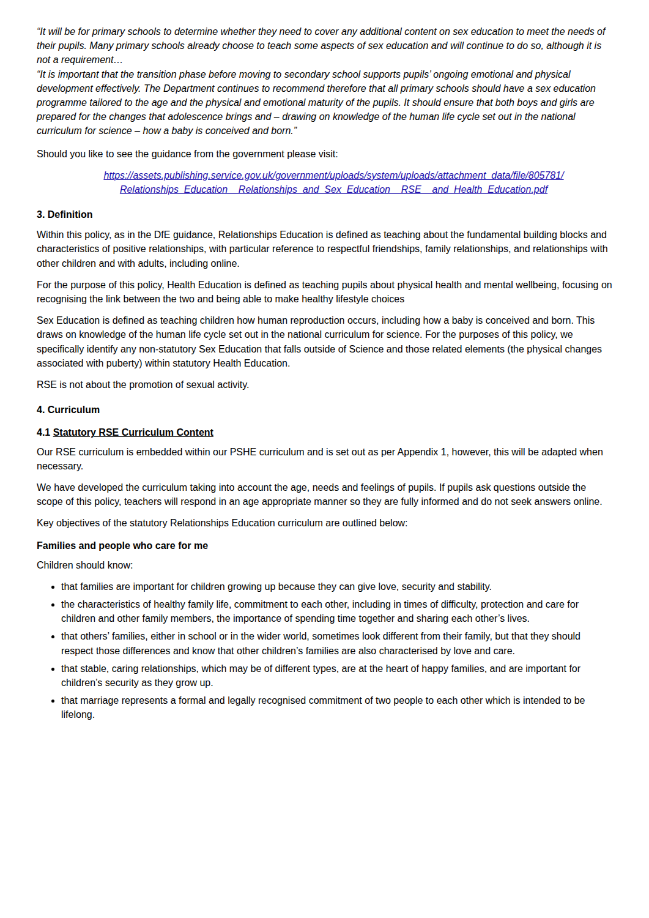“It will be for primary schools to determine whether they need to cover any additional content on sex education to meet the needs of their pupils. Many primary schools already choose to teach some aspects of sex education and will continue to do so, although it is not a requirement…
“It is important that the transition phase before moving to secondary school supports pupils’ ongoing emotional and physical development effectively. The Department continues to recommend therefore that all primary schools should have a sex education programme tailored to the age and the physical and emotional maturity of the pupils. It should ensure that both boys and girls are prepared for the changes that adolescence brings and – drawing on knowledge of the human life cycle set out in the national curriculum for science – how a baby is conceived and born.”
Should you like to see the guidance from the government please visit:
https://assets.publishing.service.gov.uk/government/uploads/system/uploads/attachment_data/file/805781/
Relationships_Education__Relationships_and_Sex_Education__RSE__and_Health_Education.pdf
3. Definition
Within this policy, as in the DfE guidance, Relationships Education is defined as teaching about the fundamental building blocks and characteristics of positive relationships, with particular reference to respectful friendships, family relationships, and relationships with other children and with adults, including online.
For the purpose of this policy, Health Education is defined as teaching pupils about physical health and mental wellbeing, focusing on recognising the link between the two and being able to make healthy lifestyle choices
Sex Education is defined as teaching children how human reproduction occurs, including how a baby is conceived and born. This draws on knowledge of the human life cycle set out in the national curriculum for science. For the purposes of this policy, we specifically identify any non-statutory Sex Education that falls outside of Science and those related elements (the physical changes associated with puberty) within statutory Health Education.
RSE is not about the promotion of sexual activity.
4. Curriculum
4.1 Statutory RSE Curriculum Content
Our RSE curriculum is embedded within our PSHE curriculum and is set out as per Appendix 1, however, this will be adapted when necessary.
We have developed the curriculum taking into account the age, needs and feelings of pupils. If pupils ask questions outside the scope of this policy, teachers will respond in an age appropriate manner so they are fully informed and do not seek answers online.
Key objectives of the statutory Relationships Education curriculum are outlined below:
Families and people who care for me
Children should know:
that families are important for children growing up because they can give love, security and stability.
the characteristics of healthy family life, commitment to each other, including in times of difficulty, protection and care for children and other family members, the importance of spending time together and sharing each other’s lives.
that others’ families, either in school or in the wider world, sometimes look different from their family, but that they should respect those differences and know that other children’s families are also characterised by love and care.
that stable, caring relationships, which may be of different types, are at the heart of happy families, and are important for children’s security as they grow up.
that marriage represents a formal and legally recognised commitment of two people to each other which is intended to be lifelong.